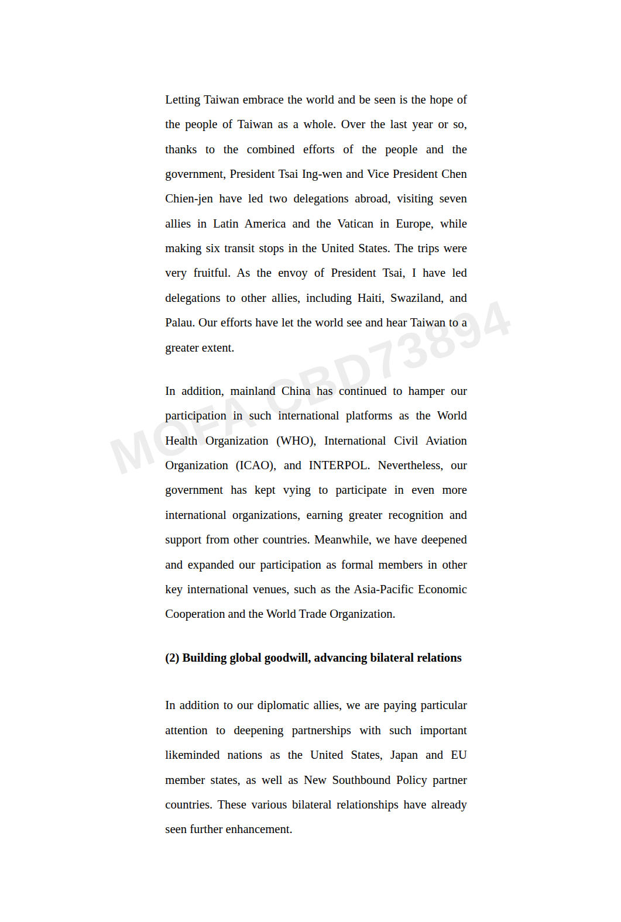MOFA CBD73894
Letting Taiwan embrace the world and be seen is the hope of the people of Taiwan as a whole. Over the last year or so, thanks to the combined efforts of the people and the government, President Tsai Ing-wen and Vice President Chen Chien-jen have led two delegations abroad, visiting seven allies in Latin America and the Vatican in Europe, while making six transit stops in the United States. The trips were very fruitful. As the envoy of President Tsai, I have led delegations to other allies, including Haiti, Swaziland, and Palau. Our efforts have let the world see and hear Taiwan to a greater extent.
In addition, mainland China has continued to hamper our participation in such international platforms as the World Health Organization (WHO), International Civil Aviation Organization (ICAO), and INTERPOL. Nevertheless, our government has kept vying to participate in even more international organizations, earning greater recognition and support from other countries. Meanwhile, we have deepened and expanded our participation as formal members in other key international venues, such as the Asia-Pacific Economic Cooperation and the World Trade Organization.
(2) Building global goodwill, advancing bilateral relations
In addition to our diplomatic allies, we are paying particular attention to deepening partnerships with such important likeminded nations as the United States, Japan and EU member states, as well as New Southbound Policy partner countries. These various bilateral relationships have already seen further enhancement.